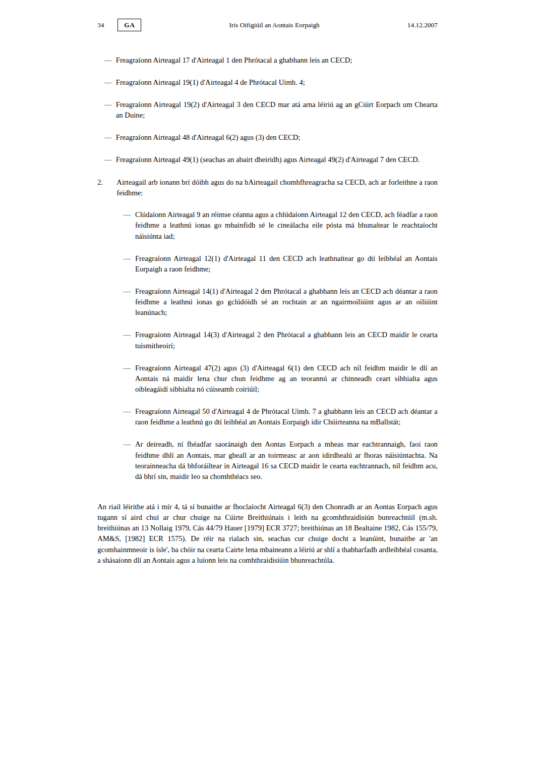34
GA
Iris Oifigiúil an Aontais Eorpaigh
14.12.2007
Freagraíonn Airteagal 17 d'Airteagal 1 den Phrótacal a ghabhann leis an CECD;
Freagraíonn Airteagal 19(1) d'Airteagal 4 de Phrótacal Uimh. 4;
Freagraíonn Airteagal 19(2) d'Airteagal 3 den CECD mar atá arna léiriú ag an gCúirt Eorpach um Chearta an Duine;
Freagraíonn Airteagal 48 d'Airteagal 6(2) agus (3) den CECD;
Freagraíonn Airteagal 49(1) (seachas an abairt dheiridh) agus Airteagal 49(2) d'Airteagal 7 den CECD.
Airteagail arb ionann brí dóibh agus do na hAirteagail chomhfhreagracha sa CECD, ach ar forleithne a raon feidhme:
Clúdaíonn Airteagal 9 an réimse céanna agus a chlúdaíonn Airteagal 12 den CECD, ach féadfar a raon feidhme a leathnú ionas go mbainfidh sé le cineálacha eile pósta má bhunaítear le reachtaíocht náisiúnta iad;
Freagraíonn Airteagal 12(1) d'Airteagal 11 den CECD ach leathnaítear go dtí leibhéal an Aontais Eorpaigh a raon feidhme;
Freagraíonn Airteagal 14(1) d'Airteagal 2 den Phrótacal a ghabhann leis an CECD ach déantar a raon feidhme a leathnú ionas go gclúdóidh sé an rochtain ar an ngairmoiliúint agus ar an oiliúint leanúnach;
Freagraíonn Airteagal 14(3) d'Airteagal 2 den Phrótacal a ghabhann leis an CECD maidir le cearta tuismitheoirí;
Freagraíonn Airteagal 47(2) agus (3) d'Airteagal 6(1) den CECD ach níl feidhm maidir le dlí an Aontais ná maidir lena chur chun feidhme ag an teorannú ar chinneadh ceart sibhialta agus oibleagáidí sibhialta nó cúiseamh coiriúil;
Freagraíonn Airteagal 50 d'Airteagal 4 de Phrótacal Uimh. 7 a ghabhann leis an CECD ach déantar a raon feidhme a leathnú go dtí leibhéal an Aontais Eorpaigh idir Chúirteanna na mBallstát;
Ar deireadh, ní fhéadfar saoránaigh den Aontas Eorpach a mheas mar eachtrannaigh, faoi raon feidhme dhlí an Aontais, mar gheall ar an toirmeasc ar aon idirdhealú ar fhoras náisiúntachta. Na teorainneacha dá bhforáiltear in Airteagal 16 sa CECD maidir le cearta eachtrannach, níl feidhm acu, dá bhrí sin, maidir leo sa chomhthéacs seo.
An riail léirithe atá i mír 4, tá sí bunaithe ar fhoclaíocht Airteagal 6(3) den Chonradh ar an Aontas Eorpach agus tugann sí aird chuí ar chur chuige na Cúirte Breithiúnais i leith na gcomhthraidisiún bunreachtúil (m.sh. breithiúnas an 13 Nollaig 1979, Cás 44/79 Hauer [1979] ECR 3727; breithiúnas an 18 Bealtaine 1982, Cás 155/79, AM&S, [1982] ECR 1575). De réir na rialach sin, seachas cur chuige docht a leanúint, bunaithe ar 'an gcomhainmneoir is ísle', ba chóir na cearta Cairte lena mbaineann a léiriú ar shlí a thabharfadh ardleibhéal cosanta, a shásaíonn dlí an Aontais agus a luíonn leis na comhthraidisiúin bhunreachtúla.